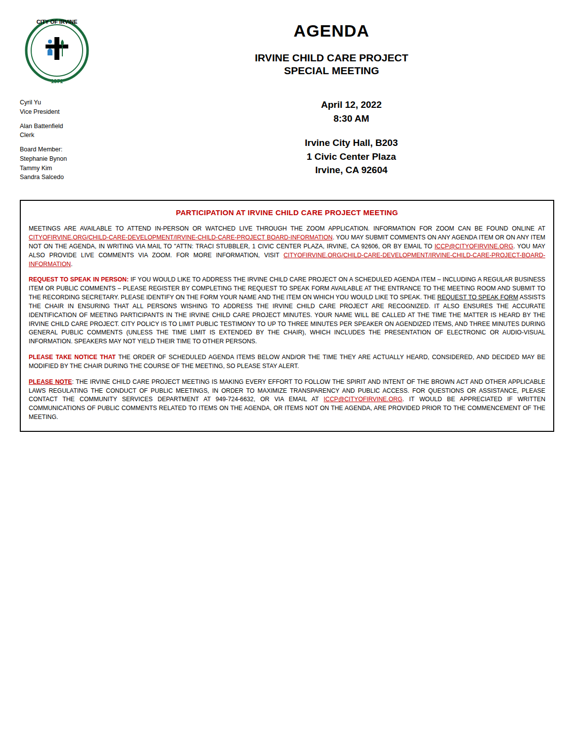City of Irvine 1971 CITY OF IRVINE
AGENDA
IRVINE CHILD CARE PROJECT
SPECIAL MEETING
Cyril Yu Vice President
Alan Battenfield Clerk
Board Member: Stephanie Bynon Tammy Kim Sandra Salcedo
April 12, 2022
8:30 AM
Irvine City Hall, B203
1 Civic Center Plaza
Irvine, CA 92604
PARTICIPATION AT IRVINE CHILD CARE PROJECT MEETING
MEETINGS ARE AVAILABLE TO ATTEND IN-PERSON OR WATCHED LIVE THROUGH THE ZOOM APPLICATION. INFORMATION FOR ZOOM CAN BE FOUND ONLINE AT CITYOFIRVINE.ORG/CHILD-CARE-DEVELOPMENT/IRVINE-CHILD-CARE-PROJECT BOARD-INFORMATION. YOU MAY SUBMIT COMMENTS ON ANY AGENDA ITEM OR ON ANY ITEM NOT ON THE AGENDA, IN WRITING VIA MAIL TO "ATTN: TRACI STUBBLER, 1 CIVIC CENTER PLAZA, IRVINE, CA 92606, OR BY EMAIL TO ICCP@CITYOFIRVINE.ORG. YOU MAY ALSO PROVIDE LIVE COMMENTS VIA ZOOM. FOR MORE INFORMATION, VISIT CITYOFIRVINE.ORG/CHILD-CARE-DEVELOPMENT/IRVINE-CHILD-CARE-PROJECT-BOARD-INFORMATION.
REQUEST TO SPEAK IN PERSON: IF YOU WOULD LIKE TO ADDRESS THE IRVINE CHILD CARE PROJECT ON A SCHEDULED AGENDA ITEM – INCLUDING A REGULAR BUSINESS ITEM OR PUBLIC COMMENTS – PLEASE REGISTER BY COMPLETING THE REQUEST TO SPEAK FORM AVAILABLE AT THE ENTRANCE TO THE MEETING ROOM AND SUBMIT TO THE RECORDING SECRETARY. PLEASE IDENTIFY ON THE FORM YOUR NAME AND THE ITEM ON WHICH YOU WOULD LIKE TO SPEAK. THE REQUEST TO SPEAK FORM ASSISTS THE CHAIR IN ENSURING THAT ALL PERSONS WISHING TO ADDRESS THE IRVINE CHILD CARE PROJECT ARE RECOGNIZED. IT ALSO ENSURES THE ACCURATE IDENTIFICATION OF MEETING PARTICIPANTS IN THE IRVINE CHILD CARE PROJECT MINUTES. YOUR NAME WILL BE CALLED AT THE TIME THE MATTER IS HEARD BY THE IRVINE CHILD CARE PROJECT. CITY POLICY IS TO LIMIT PUBLIC TESTIMONY TO UP TO THREE MINUTES PER SPEAKER ON AGENDIZED ITEMS, AND THREE MINUTES DURING GENERAL PUBLIC COMMENTS (UNLESS THE TIME LIMIT IS EXTENDED BY THE CHAIR), WHICH INCLUDES THE PRESENTATION OF ELECTRONIC OR AUDIO-VISUAL INFORMATION. SPEAKERS MAY NOT YIELD THEIR TIME TO OTHER PERSONS.
PLEASE TAKE NOTICE THAT THE ORDER OF SCHEDULED AGENDA ITEMS BELOW AND/OR THE TIME THEY ARE ACTUALLY HEARD, CONSIDERED, AND DECIDED MAY BE MODIFIED BY THE CHAIR DURING THE COURSE OF THE MEETING, SO PLEASE STAY ALERT.
PLEASE NOTE: THE IRVINE CHILD CARE PROJECT MEETING IS MAKING EVERY EFFORT TO FOLLOW THE SPIRIT AND INTENT OF THE BROWN ACT AND OTHER APPLICABLE LAWS REGULATING THE CONDUCT OF PUBLIC MEETINGS, IN ORDER TO MAXIMIZE TRANSPARENCY AND PUBLIC ACCESS. FOR QUESTIONS OR ASSISTANCE, PLEASE CONTACT THE COMMUNITY SERVICES DEPARTMENT AT 949-724-6632, OR VIA EMAIL AT ICCP@CITYOFIRVINE.ORG. IT WOULD BE APPRECIATED IF WRITTEN COMMUNICATIONS OF PUBLIC COMMENTS RELATED TO ITEMS ON THE AGENDA, OR ITEMS NOT ON THE AGENDA, ARE PROVIDED PRIOR TO THE COMMENCEMENT OF THE MEETING.